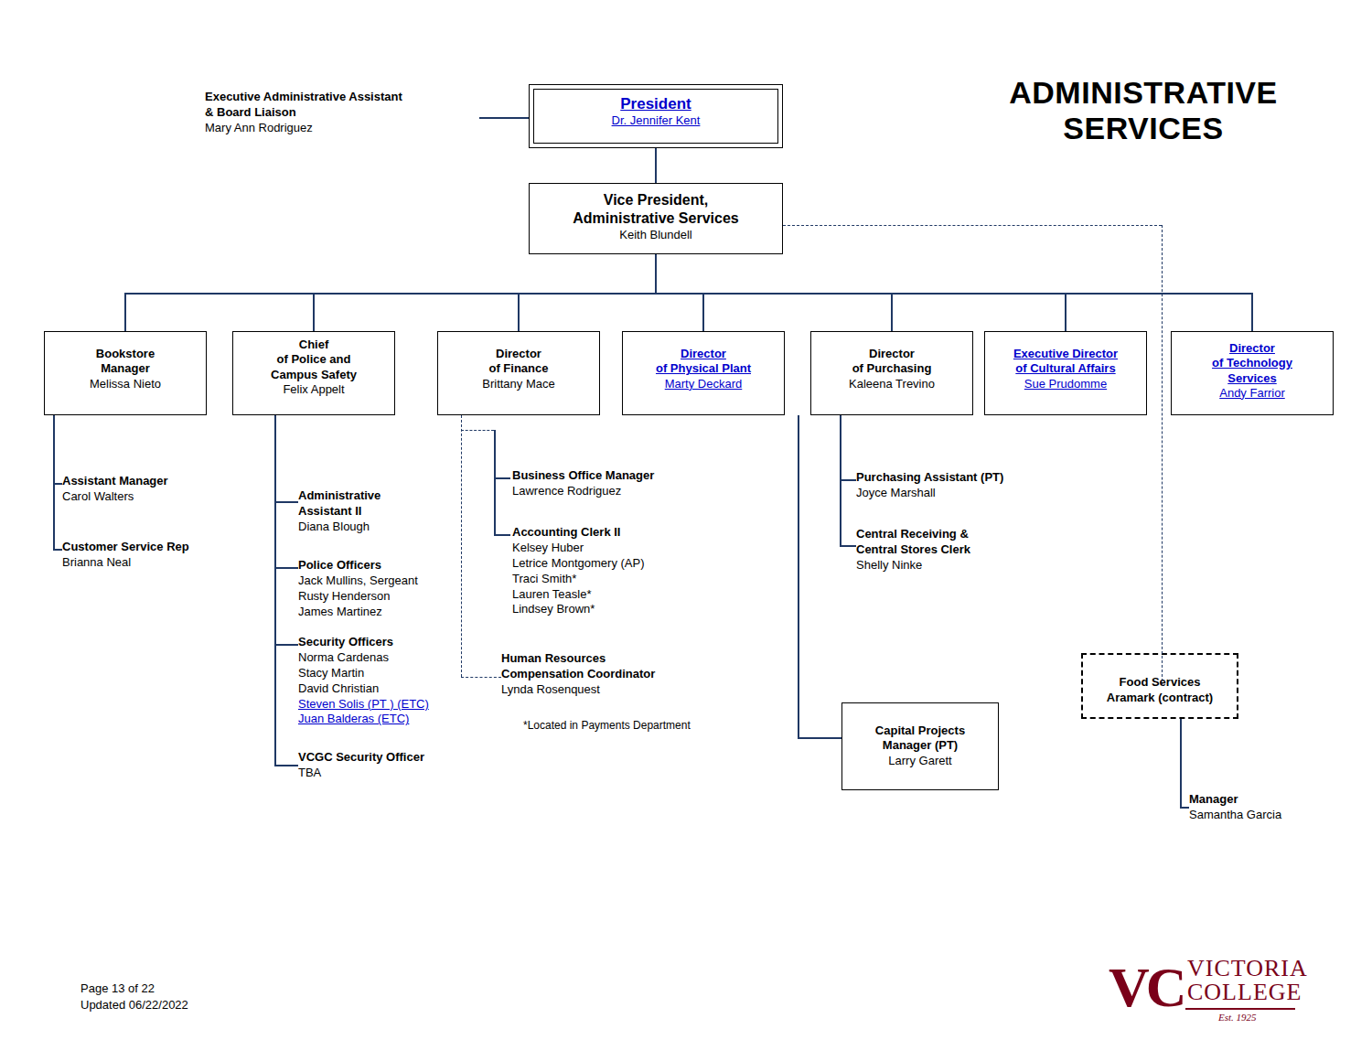ADMINISTRATIVE
SERVICES
Executive Administrative Assistant & Board Liaison Mary Ann Rodriguez
President
Dr. Jennifer Kent
Vice President,
Administrative Services
Keith Blundell
Bookstore
Manager
Melissa Nieto
Chief
of Police and
Campus Safety
Felix Appelt
Director
of Finance
Brittany Mace
Director
of Physical Plant
Marty Deckard
Director
of Purchasing
Kaleena Trevino
Executive Director
of Cultural Affairs
Sue Prudomme
Director
of Technology
Services
Andy Farrior
Assistant Manager
Carol Walters
Customer Service Rep
Brianna Neal
Administrative
Assistant II
Diana Blough
Police Officers
Jack Mullins, Sergeant
Rusty Henderson
James Martinez
Security Officers
Norma Cardenas
Stacy Martin
David Christian
Steven Solis (PT ) (ETC)
Juan Balderas (ETC)
VCGC Security Officer
TBA
Business Office Manager
Lawrence Rodriguez
Accounting Clerk II
Kelsey Huber
Letrice Montgomery (AP)
Traci Smith*
Lauren Teasle*
Lindsey Brown*
Human Resources
Compensation Coordinator
Lynda Rosenquest
*Located in Payments Department
Purchasing Assistant (PT)
Joyce Marshall
Central Receiving &
Central Stores Clerk
Shelly Ninke
Capital Projects
Manager (PT)
Larry Garett
Food Services
Aramark (contract)
Manager
Samantha Garcia
Page 13 of 22
Updated 06/22/2022
VC
VICTORIA
COLLEGE
Est. 1925